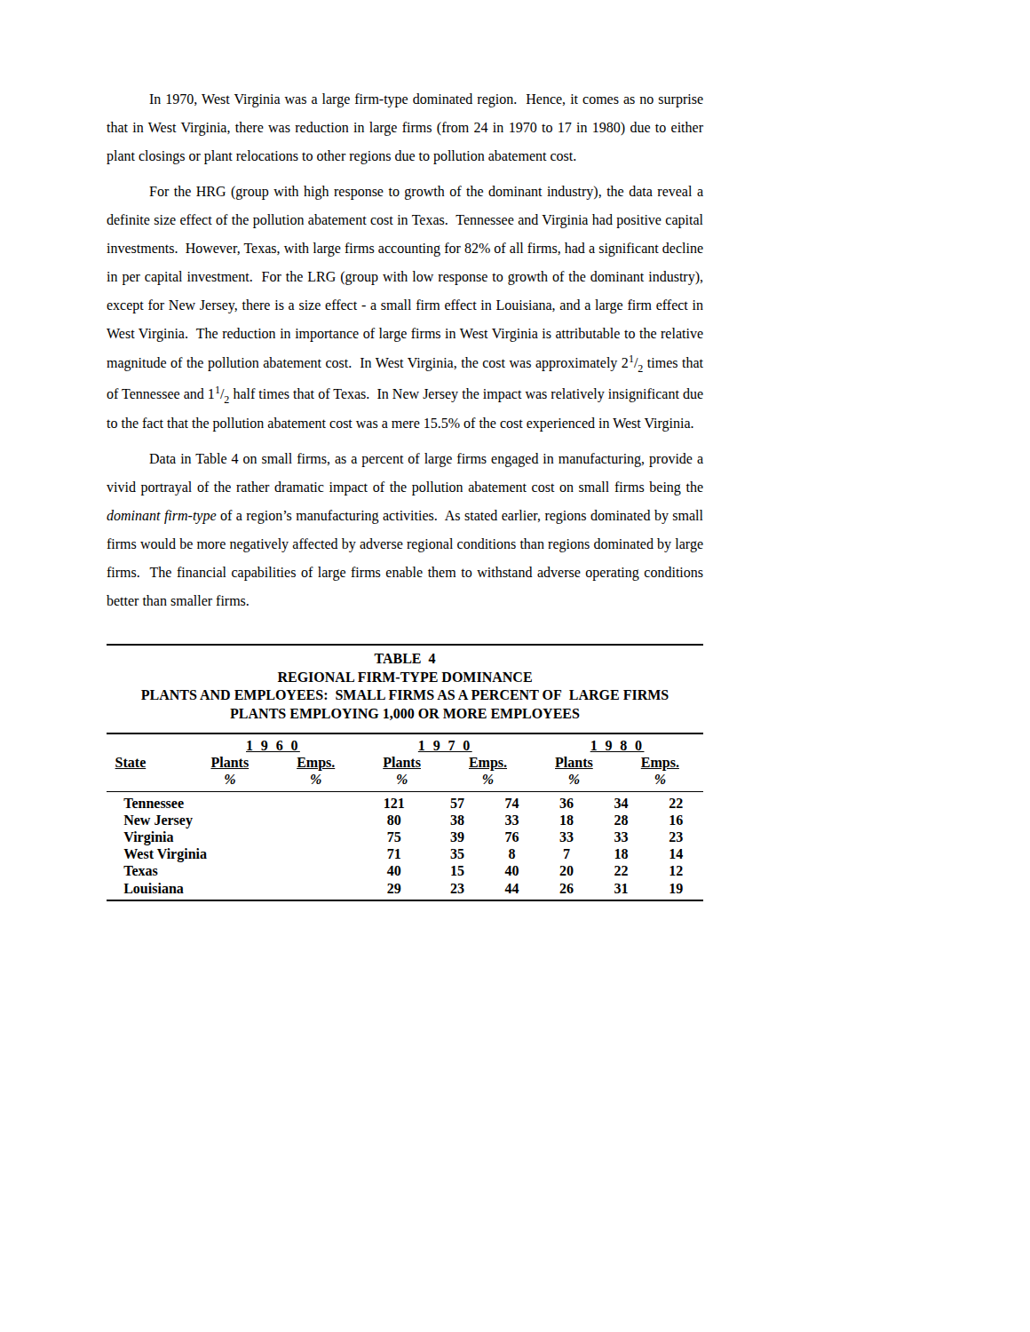In 1970, West Virginia was a large firm-type dominated region. Hence, it comes as no surprise that in West Virginia, there was reduction in large firms (from 24 in 1970 to 17 in 1980) due to either plant closings or plant relocations to other regions due to pollution abatement cost.
For the HRG (group with high response to growth of the dominant industry), the data reveal a definite size effect of the pollution abatement cost in Texas. Tennessee and Virginia had positive capital investments. However, Texas, with large firms accounting for 82% of all firms, had a significant decline in per capital investment. For the LRG (group with low response to growth of the dominant industry), except for New Jersey, there is a size effect - a small firm effect in Louisiana, and a large firm effect in West Virginia. The reduction in importance of large firms in West Virginia is attributable to the relative magnitude of the pollution abatement cost. In West Virginia, the cost was approximately 21/2 times that of Tennessee and 11/2 half times that of Texas. In New Jersey the impact was relatively insignificant due to the fact that the pollution abatement cost was a mere 15.5% of the cost experienced in West Virginia.
Data in Table 4 on small firms, as a percent of large firms engaged in manufacturing, provide a vivid portrayal of the rather dramatic impact of the pollution abatement cost on small firms being the dominant firm-type of a region’s manufacturing activities. As stated earlier, regions dominated by small firms would be more negatively affected by adverse regional conditions than regions dominated by large firms. The financial capabilities of large firms enable them to withstand adverse operating conditions better than smaller firms.
TABLE 4
REGIONAL FIRM-TYPE DOMINANCE
PLANTS AND EMPLOYEES: SMALL FIRMS AS A PERCENT OF LARGE FIRMS
PLANTS EMPLOYING 1,000 OR MORE EMPLOYEES
| | 1 9 6 0 | 1 9 7 0 | 1 9 8 0 |
| State | Plants | Emps. | Plants | Emps. | Plants | Emps. |
| | % | % | % | % | % | % |
| Tennessee | 121 | 57 | 74 | 36 | 34 | 22 |
| New Jersey | 80 | 38 | 33 | 18 | 28 | 16 |
| Virginia | 75 | 39 | 76 | 33 | 33 | 23 |
| West Virginia | 71 | 35 | 8 | 7 | 18 | 14 |
| Texas | 40 | 15 | 40 | 20 | 22 | 12 |
| Louisiana | 29 | 23 | 44 | 26 | 31 | 19 |